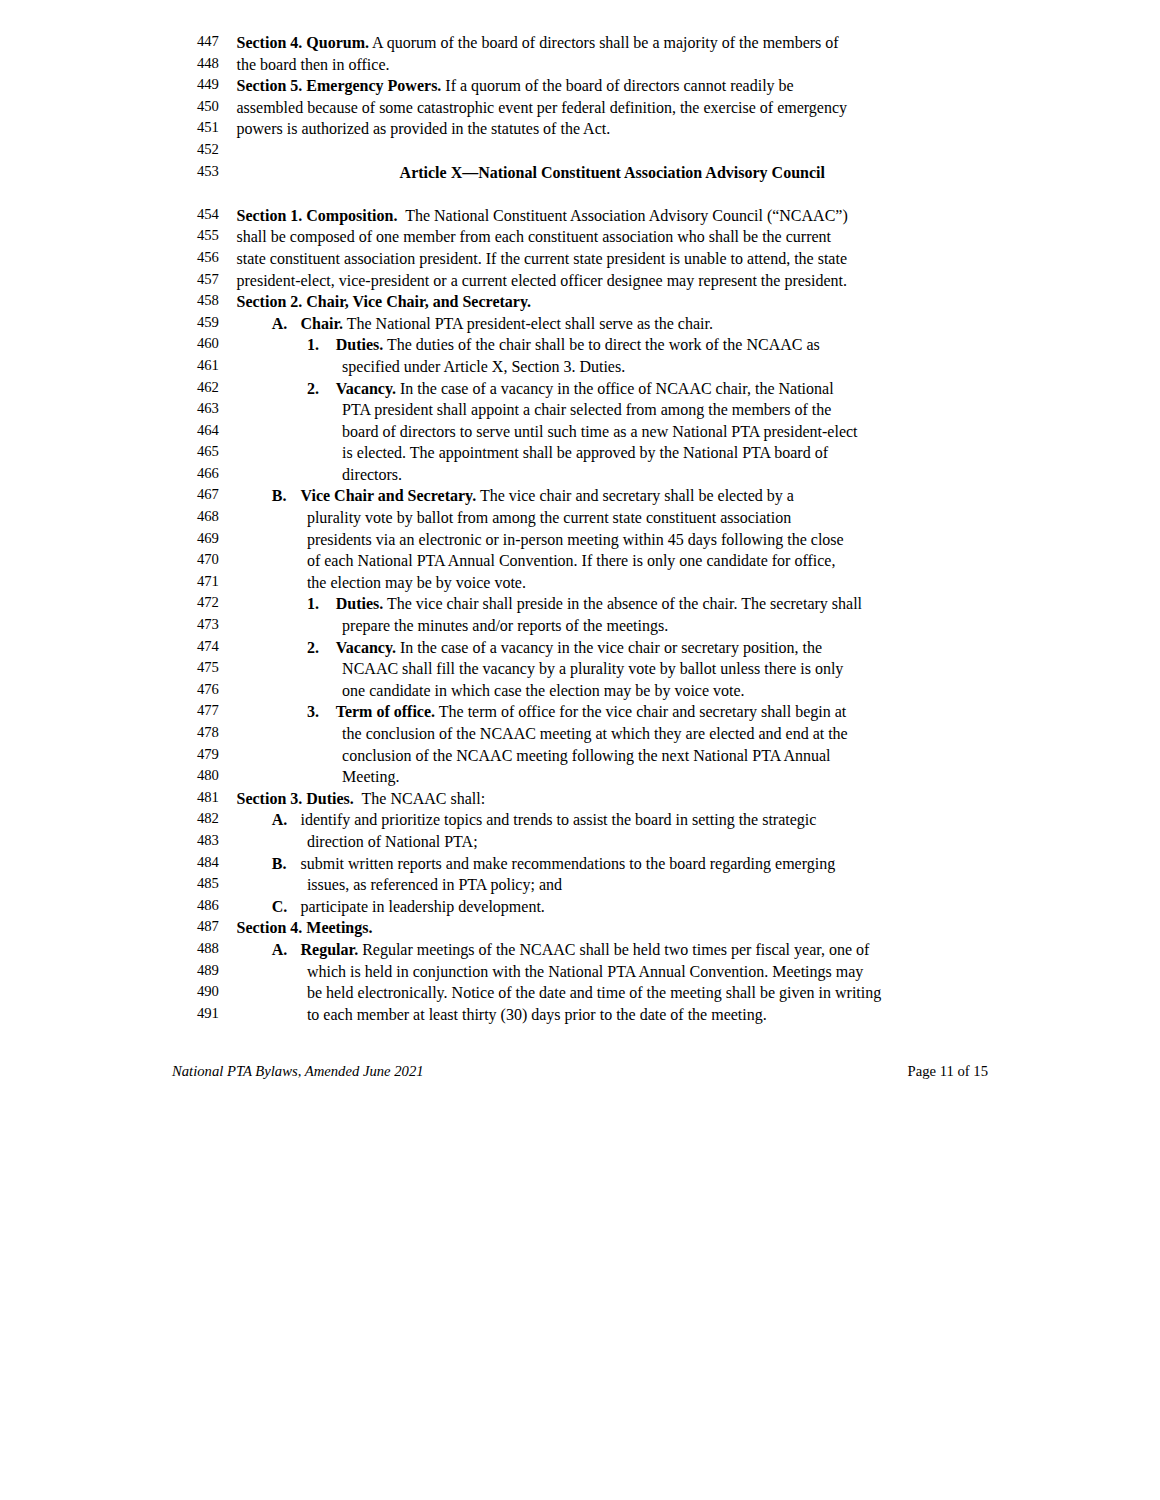447
Section 4. Quorum. A quorum of the board of directors shall be a majority of the members of
448
the board then in office.
449
Section 5. Emergency Powers. If a quorum of the board of directors cannot readily be
450
assembled because of some catastrophic event per federal definition, the exercise of emergency
451
powers is authorized as provided in the statutes of the Act.
452
453
Article X—National Constituent Association Advisory Council
454
Section 1. Composition. The National Constituent Association Advisory Council (“NCAAC”)
455
shall be composed of one member from each constituent association who shall be the current
456
state constituent association president. If the current state president is unable to attend, the state
457
president-elect, vice-president or a current elected officer designee may represent the president.
458
Section 2. Chair, Vice Chair, and Secretary.
459
A. Chair. The National PTA president-elect shall serve as the chair.
460
1. Duties. The duties of the chair shall be to direct the work of the NCAAC as
461
specified under Article X, Section 3. Duties.
462
2. Vacancy. In the case of a vacancy in the office of NCAAC chair, the National
463
PTA president shall appoint a chair selected from among the members of the
464
board of directors to serve until such time as a new National PTA president-elect
465
is elected. The appointment shall be approved by the National PTA board of
466
directors.
467
B. Vice Chair and Secretary. The vice chair and secretary shall be elected by a
468
plurality vote by ballot from among the current state constituent association
469
presidents via an electronic or in-person meeting within 45 days following the close
470
of each National PTA Annual Convention. If there is only one candidate for office,
471
the election may be by voice vote.
472
1. Duties. The vice chair shall preside in the absence of the chair. The secretary shall
473
prepare the minutes and/or reports of the meetings.
474
2. Vacancy. In the case of a vacancy in the vice chair or secretary position, the
475
NCAAC shall fill the vacancy by a plurality vote by ballot unless there is only
476
one candidate in which case the election may be by voice vote.
477
3. Term of office. The term of office for the vice chair and secretary shall begin at
478
the conclusion of the NCAAC meeting at which they are elected and end at the
479
conclusion of the NCAAC meeting following the next National PTA Annual
480
Meeting.
481
Section 3. Duties. The NCAAC shall:
482
A. identify and prioritize topics and trends to assist the board in setting the strategic
483
direction of National PTA;
484
B. submit written reports and make recommendations to the board regarding emerging
485
issues, as referenced in PTA policy; and
486
C. participate in leadership development.
487
Section 4. Meetings.
488
A. Regular. Regular meetings of the NCAAC shall be held two times per fiscal year, one of
489
which is held in conjunction with the National PTA Annual Convention. Meetings may
490
be held electronically. Notice of the date and time of the meeting shall be given in writing
491
to each member at least thirty (30) days prior to the date of the meeting.
National PTA Bylaws, Amended June 2021
Page 11 of 15